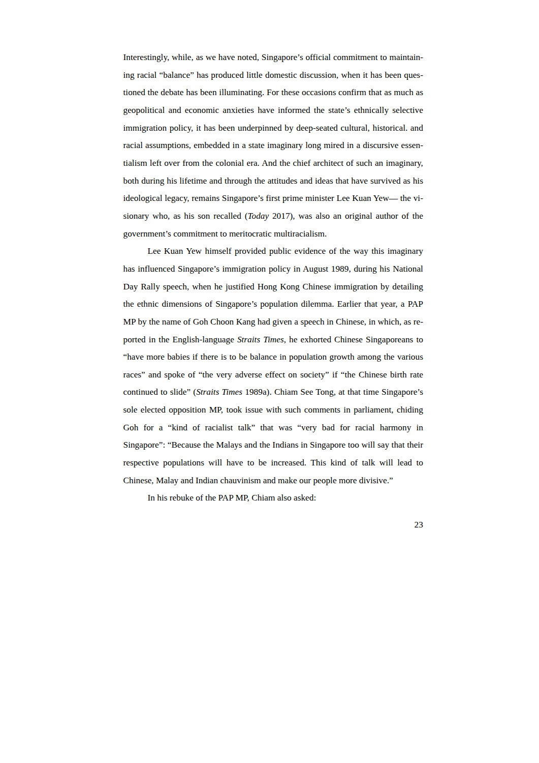Interestingly, while, as we have noted, Singapore’s official commitment to maintaining racial “balance” has produced little domestic discussion, when it has been questioned the debate has been illuminating. For these occasions confirm that as much as geopolitical and economic anxieties have informed the state’s ethnically selective immigration policy, it has been underpinned by deep-seated cultural, historical. and racial assumptions, embedded in a state imaginary long mired in a discursive essentialism left over from the colonial era. And the chief architect of such an imaginary, both during his lifetime and through the attitudes and ideas that have survived as his ideological legacy, remains Singapore’s first prime minister Lee Kuan Yew— the visionary who, as his son recalled (Today 2017), was also an original author of the government’s commitment to meritocratic multiracialism.
Lee Kuan Yew himself provided public evidence of the way this imaginary has influenced Singapore’s immigration policy in August 1989, during his National Day Rally speech, when he justified Hong Kong Chinese immigration by detailing the ethnic dimensions of Singapore’s population dilemma. Earlier that year, a PAP MP by the name of Goh Choon Kang had given a speech in Chinese, in which, as reported in the English-language Straits Times, he exhorted Chinese Singaporeans to “have more babies if there is to be balance in population growth among the various races” and spoke of “the very adverse effect on society” if “the Chinese birth rate continued to slide” (Straits Times 1989a). Chiam See Tong, at that time Singapore’s sole elected opposition MP, took issue with such comments in parliament, chiding Goh for a “kind of racialist talk” that was “very bad for racial harmony in Singapore”: “Because the Malays and the Indians in Singapore too will say that their respective populations will have to be increased. This kind of talk will lead to Chinese, Malay and Indian chauvinism and make our people more divisive.”
In his rebuke of the PAP MP, Chiam also asked:
23